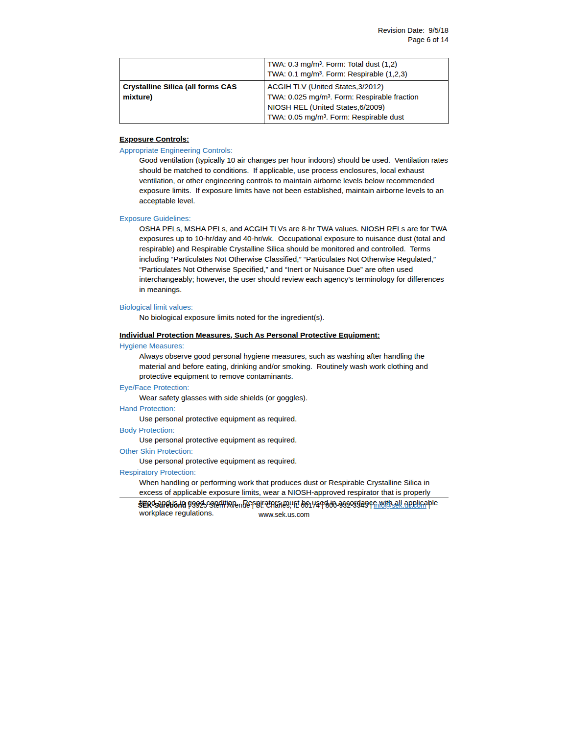Revision Date: 9/5/18
Page 6 of 14
| | TWA: 0.3 mg/m³. Form: Total dust (1,2) TWA: 0.1 mg/m³. Form: Respirable (1,2,3) |
| Crystalline Silica (all forms CAS mixture) | ACGIH TLV (United States,3/2012) TWA: 0.025 mg/m³. Form: Respirable fraction NIOSH REL (United States,6/2009) TWA: 0.05 mg/m³. Form: Respirable dust |
Exposure Controls:
Appropriate Engineering Controls:
Good ventilation (typically 10 air changes per hour indoors) should be used. Ventilation rates should be matched to conditions. If applicable, use process enclosures, local exhaust ventilation, or other engineering controls to maintain airborne levels below recommended exposure limits. If exposure limits have not been established, maintain airborne levels to an acceptable level.
Exposure Guidelines:
OSHA PELs, MSHA PELs, and ACGIH TLVs are 8-hr TWA values. NIOSH RELs are for TWA exposures up to 10-hr/day and 40-hr/wk. Occupational exposure to nuisance dust (total and respirable) and Respirable Crystalline Silica should be monitored and controlled. Terms including “Particulates Not Otherwise Classified,” “Particulates Not Otherwise Regulated,” “Particulates Not Otherwise Specified,” and “Inert or Nuisance Due” are often used interchangeably; however, the user should review each agency’s terminology for differences in meanings.
Biological limit values:
No biological exposure limits noted for the ingredient(s).
Individual Protection Measures, Such As Personal Protective Equipment:
Hygiene Measures:
Always observe good personal hygiene measures, such as washing after handling the material and before eating, drinking and/or smoking. Routinely wash work clothing and protective equipment to remove contaminants.
Eye/Face Protection:
Wear safety glasses with side shields (or goggles).
Hand Protection:
Use personal protective equipment as required.
Body Protection:
Use personal protective equipment as required.
Other Skin Protection:
Use personal protective equipment as required.
Respiratory Protection:
When handling or performing work that produces dust or Respirable Crystalline Silica in excess of applicable exposure limits, wear a NIOSH-approved respirator that is properly fitted and is in good condition. Respirators must be used in accordance with all applicable workplace regulations.
SEK-Surebond | 3925 Stern Avenue | St. Charles, IL 60174 | 800-932-3343 | info@sek.us.com | www.sek.us.com